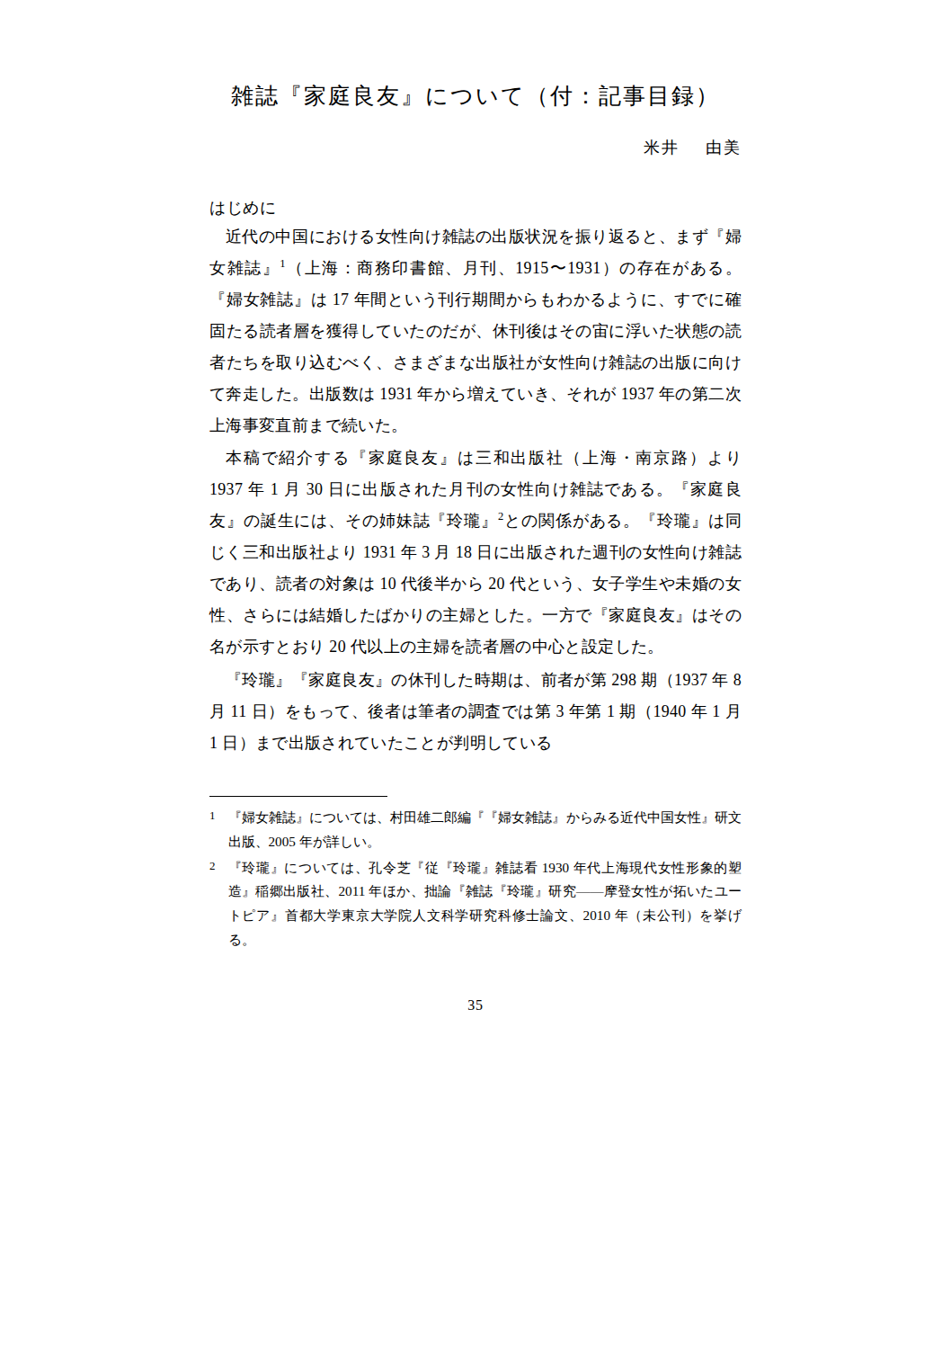雑誌『家庭良友』について（付：記事目録）
米井 由美
はじめに
近代の中国における女性向け雑誌の出版状況を振り返ると、まず『婦女雑誌』1（上海：商務印書館、月刊、1915〜1931）の存在がある。『婦女雑誌』は 17 年間という刊行期間からもわかるように、すでに確固たる読者層を獲得していたのだが、休刊後はその宙に浮いた状態の読者たちを取り込むべく、さまざまな出版社が女性向け雑誌の出版に向けて奔走した。出版数は 1931 年から増えていき、それが 1937 年の第二次上海事変直前まで続いた。
本稿で紹介する『家庭良友』は三和出版社（上海・南京路）より 1937 年 1 月 30 日に出版された月刊の女性向け雑誌である。『家庭良友』の誕生には、その姉妹誌『玲瓏』2との関係がある。『玲瓏』は同じく三和出版社より 1931 年 3 月 18 日に出版された週刊の女性向け雑誌であり、読者の対象は 10 代後半から 20 代という、女子学生や未婚の女性、さらには結婚したばかりの主婦とした。一方で『家庭良友』はその名が示すとおり 20 代以上の主婦を読者層の中心と設定した。
『玲瓏』『家庭良友』の休刊した時期は、前者が第 298 期（1937 年 8 月 11 日）をもって、後者は筆者の調査では第 3 年第 1 期（1940 年 1 月 1 日）まで出版されていたことが判明している
1『婦女雑誌』については、村田雄二郎編『『婦女雑誌』からみる近代中国女性』研文出版、2005 年が詳しい。
2『玲瓏』については、孔令芝『従『玲瓏』雑誌看 1930 年代上海現代女性形象的塑造』稲郷出版社、2011 年ほか、拙論『雑誌『玲瓏』研究——摩登女性が拓いたユートピア』首都大学東京大学院人文科学研究科修士論文、2010 年（未公刊）を挙げる。
35